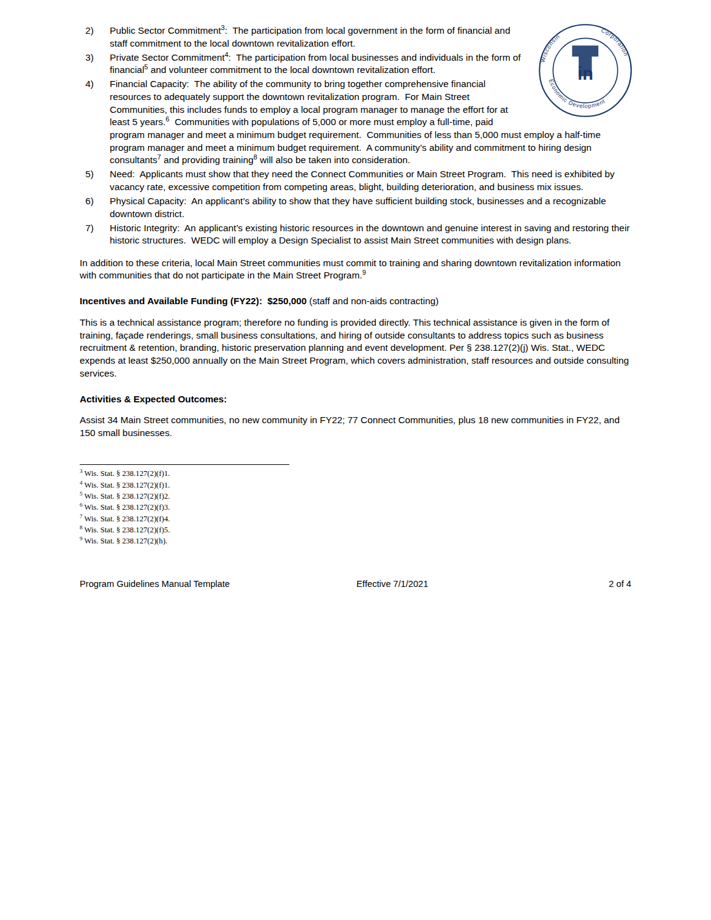Wisconsin Corporation Economic Development in
2) Public Sector Commitment3: The participation from local government in the form of financial and staff commitment to the local downtown revitalization effort.
3) Private Sector Commitment4: The participation from local businesses and individuals in the form of financial5 and volunteer commitment to the local downtown revitalization effort.
4) Financial Capacity: The ability of the community to bring together comprehensive financial resources to adequately support the downtown revitalization program. For Main Street Communities, this includes funds to employ a local program manager to manage the effort for at least 5 years.6 Communities with populations of 5,000 or more must employ a full-time, paid program manager and meet a minimum budget requirement. Communities of less than 5,000 must employ a half-time program manager and meet a minimum budget requirement. A community’s ability and commitment to hiring design consultants7 and providing training8 will also be taken into consideration.
5) Need: Applicants must show that they need the Connect Communities or Main Street Program. This need is exhibited by vacancy rate, excessive competition from competing areas, blight, building deterioration, and business mix issues.
6) Physical Capacity: An applicant’s ability to show that they have sufficient building stock, businesses and a recognizable downtown district.
7) Historic Integrity: An applicant’s existing historic resources in the downtown and genuine interest in saving and restoring their historic structures. WEDC will employ a Design Specialist to assist Main Street communities with design plans.
In addition to these criteria, local Main Street communities must commit to training and sharing downtown revitalization information with communities that do not participate in the Main Street Program.9
Incentives and Available Funding (FY22): $250,000 (staff and non-aids contracting)
This is a technical assistance program; therefore no funding is provided directly. This technical assistance is given in the form of training, façade renderings, small business consultations, and hiring of outside consultants to address topics such as business recruitment & retention, branding, historic preservation planning and event development. Per § 238.127(2)(j) Wis. Stat., WEDC expends at least $250,000 annually on the Main Street Program, which covers administration, staff resources and outside consulting services.
Activities & Expected Outcomes:
Assist 34 Main Street communities, no new community in FY22; 77 Connect Communities, plus 18 new communities in FY22, and 150 small businesses.
3 Wis. Stat. § 238.127(2)(f)1.
4 Wis. Stat. § 238.127(2)(f)1.
5 Wis. Stat. § 238.127(2)(f)2.
6 Wis. Stat. § 238.127(2)(f)3.
7 Wis. Stat. § 238.127(2)(f)4.
8 Wis. Stat. § 238.127(2)(f)5.
9 Wis. Stat. § 238.127(2)(h).
Program Guidelines Manual Template
Effective 7/1/2021
2 of 4